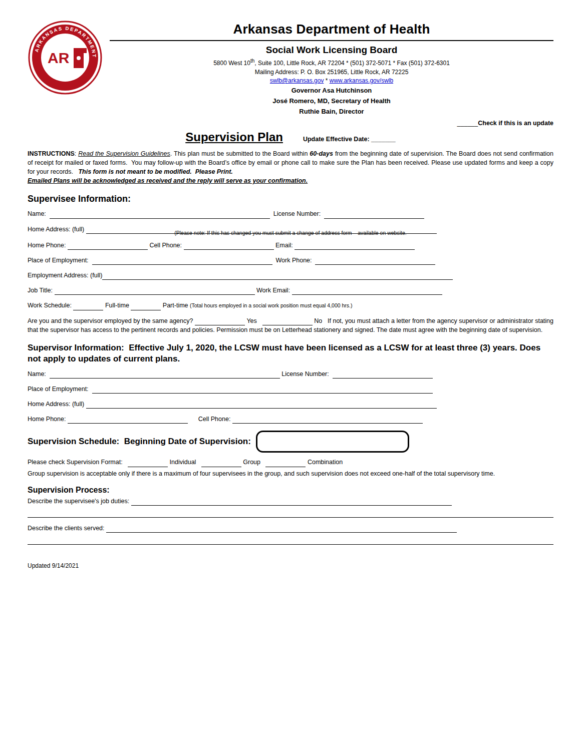ARKANSAS DEPARTMENT OF HEALTH AR
Arkansas Department of Health
Social Work Licensing Board
5800 West 10th, Suite 100, Little Rock, AR 72204 * (501) 372-5071 * Fax (501) 372-6301
Mailing Address: P. O. Box 251965, Little Rock, AR 72225
swlb@arkansas.gov * www.arkansas.gov/swlb
Governor Asa Hutchinson
José Romero, MD, Secretary of Health
Ruthie Bain, Director
______Check if this is an update
Supervision Plan
Update Effective Date: _______
INSTRUCTIONS: Read the Supervision Guidelines. This plan must be submitted to the Board within 60-days from the beginning date of supervision. The Board does not send confirmation of receipt for mailed or faxed forms. You may follow-up with the Board’s office by email or phone call to make sure the Plan has been received. Please use updated forms and keep a copy for your records. This form is not meant to be modified. Please Print.
Emailed Plans will be acknowledged as received and the reply will serve as your confirmation.
Supervisee Information:
Name: License Number:
Home Address: (full)
(Please note: If this has changed you must submit a change of address form – available on website.
Home Phone: Cell Phone: Email:
Place of Employment: Work Phone:
Employment Address: (full)
Job Title: Work Email:
Work Schedule: Full-time Part-time (Total hours employed in a social work position must equal 4,000 hrs.)
Are you and the supervisor employed by the same agency? Yes No If not, you must attach a letter from the agency supervisor or administrator stating that the supervisor has access to the pertinent records and policies. Permission must be on Letterhead stationery and signed. The date must agree with the beginning date of supervision.
Supervisor Information: Effective July 1, 2020, the LCSW must have been licensed as a LCSW for at least three (3) years. Does not apply to updates of current plans.
Name: License Number:
Place of Employment:
Home Address: (full)
Home Phone: Cell Phone:
Supervision Schedule: Beginning Date of Supervision:
Please check Supervision Format: Individual Group Combination
Group supervision is acceptable only if there is a maximum of four supervisees in the group, and such supervision does not exceed one-half of the total supervisory time.
Supervision Process:
Describe the supervisee's job duties:
Describe the clients served:
Updated 9/14/2021